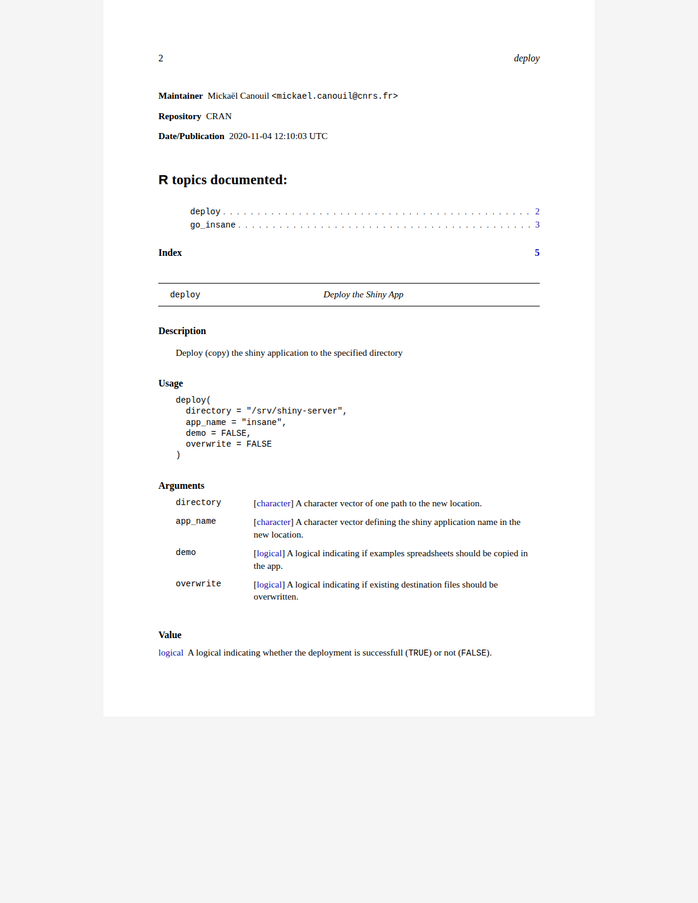2 deploy
Maintainer Mickaël Canouil <mickael.canouil@cnrs.fr>
Repository CRAN
Date/Publication 2020-11-04 12:10:03 UTC
R topics documented:
deploy. . . . . . . . . . . . . . . . . . . . . . . . . . . . . . . . . . . . . . . . . . . . . . . . . . . . . 2
go_insane. . . . . . . . . . . . . . . . . . . . . . . . . . . . . . . . . . . . . . . . . . . . . . . . . . . 3
Index 5
deploy Deploy the Shiny App
Description
Deploy (copy) the shiny application to the specified directory
Usage
deploy(
  directory = "/srv/shiny-server",
  app_name = "insane",
  demo = FALSE,
  overwrite = FALSE
)
Arguments
| directory | [ character ] A character vector of one path to the new location. |
| app_name | [ character ] A character vector defining the shiny application name in the new location. |
| demo | [ logical ] A logical indicating if examples spreadsheets should be copied in the app. |
| overwrite | [ logical ] A logical indicating if existing destination files should be overwritten. |
Value
logical A logical indicating whether the deployment is successfull (TRUE) or not (FALSE).